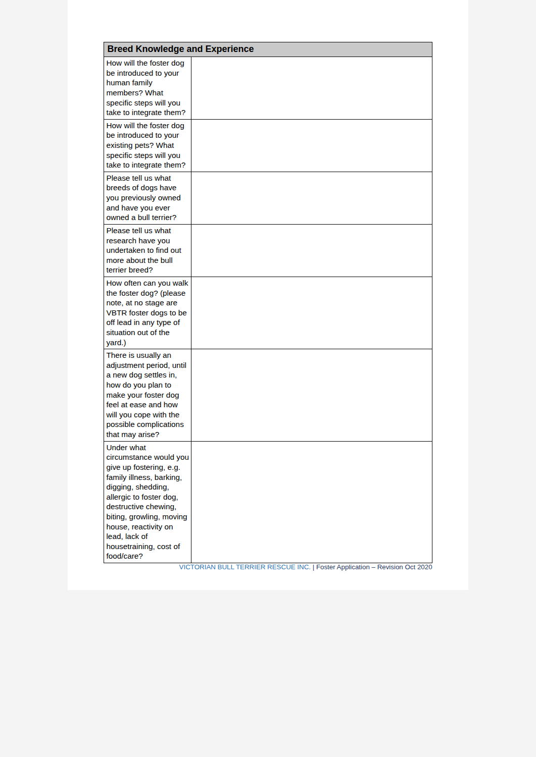Breed Knowledge and Experience
| How will the foster dog be introduced to your human family members? What specific steps will you take to integrate them? | |
| How will the foster dog be introduced to your existing pets? What specific steps will you take to integrate them? | |
| Please tell us what breeds of dogs have you previously owned and have you ever owned a bull terrier? | |
| Please tell us what research have you undertaken to find out more about the bull terrier breed? | |
| How often can you walk the foster dog? (please note, at no stage are VBTR foster dogs to be off lead in any type of situation out of the yard.) | |
| There is usually an adjustment period, until a new dog settles in, how do you plan to make your foster dog feel at ease and how will you cope with the possible complications that may arise? | |
| Under what circumstance would you give up fostering, e.g. family illness, barking, digging, shedding, allergic to foster dog, destructive chewing, biting, growling, moving house, reactivity on lead, lack of housetraining, cost of food/care? | |
VICTORIAN BULL TERRIER RESCUE INC. | Foster Application – Revision Oct 2020